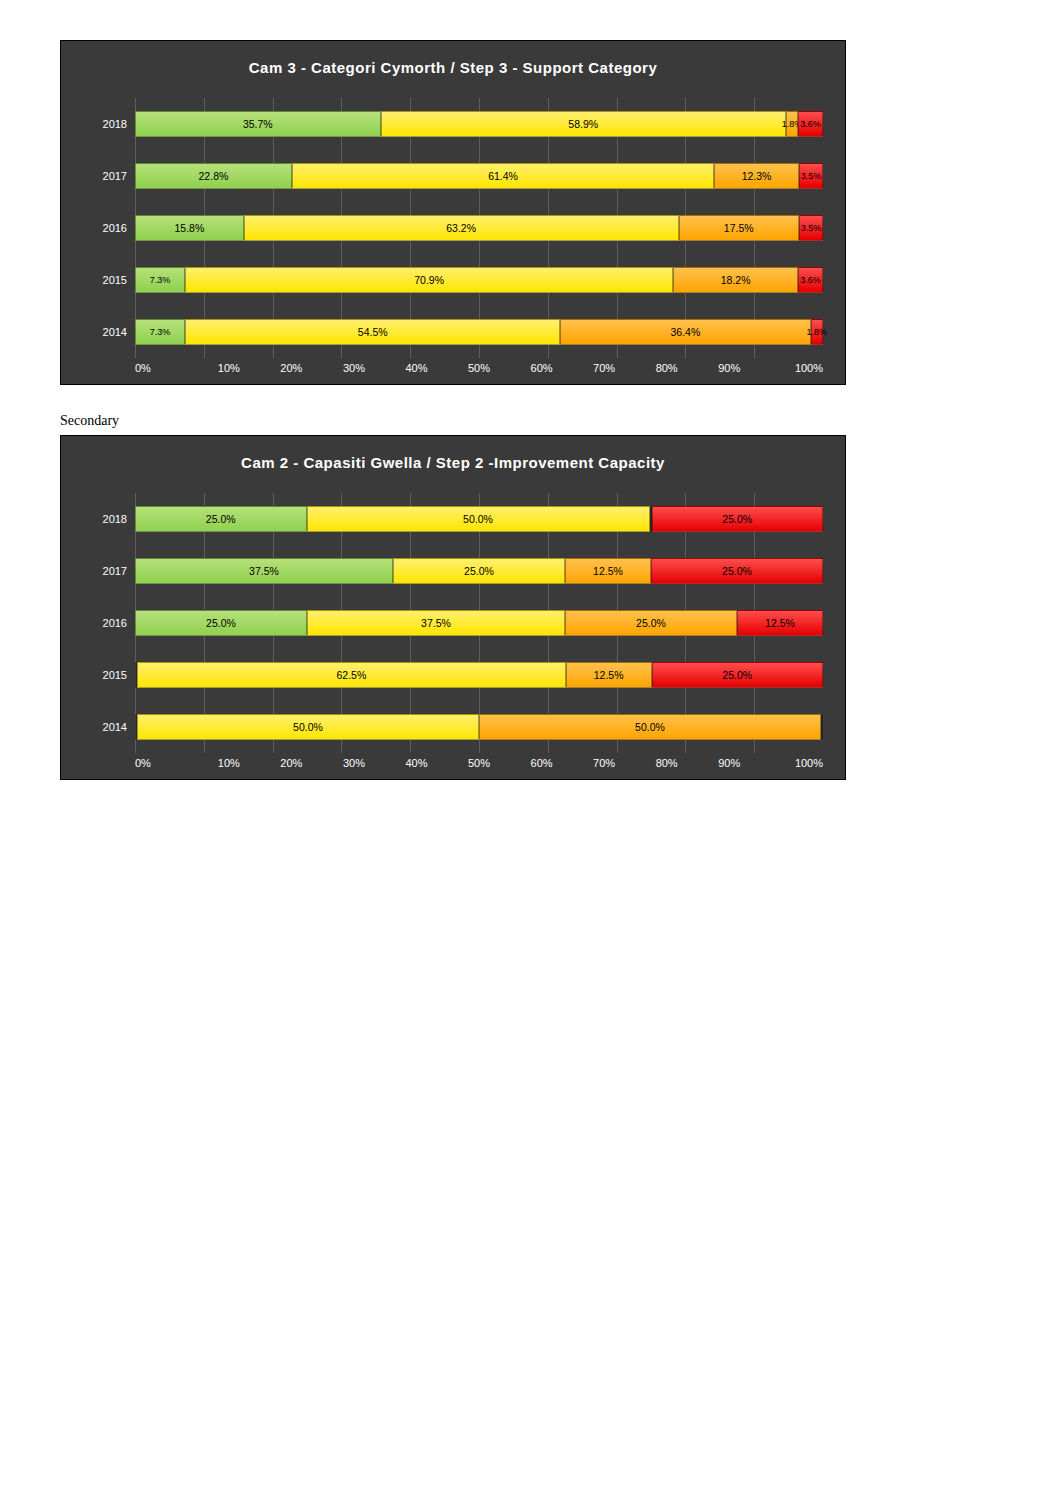Cam 3 - Categori Cymorth / Step 3 - Support Category
2018
35.7%
58.9%
1.8%
3.6%
2017
22.8%
61.4%
12.3%
3.5%
2016
15.8%
63.2%
17.5%
3.5%
2015
7.3%
70.9%
18.2%
3.6%
2014
7.3%
54.5%
36.4%
1.8%
0% 10% 20% 30% 40% 50% 60% 70% 80% 90% 100%
Secondary
Cam 2 - Capasiti Gwella / Step 2 -Improvement Capacity
2018
25.0%
50.0%
25.0%
2017
37.5%
25.0%
12.5%
25.0%
2016
25.0%
37.5%
25.0%
12.5%
2015
62.5%
12.5%
25.0%
2014
50.0%
50.0%
0% 10% 20% 30% 40% 50% 60% 70% 80% 90% 100%